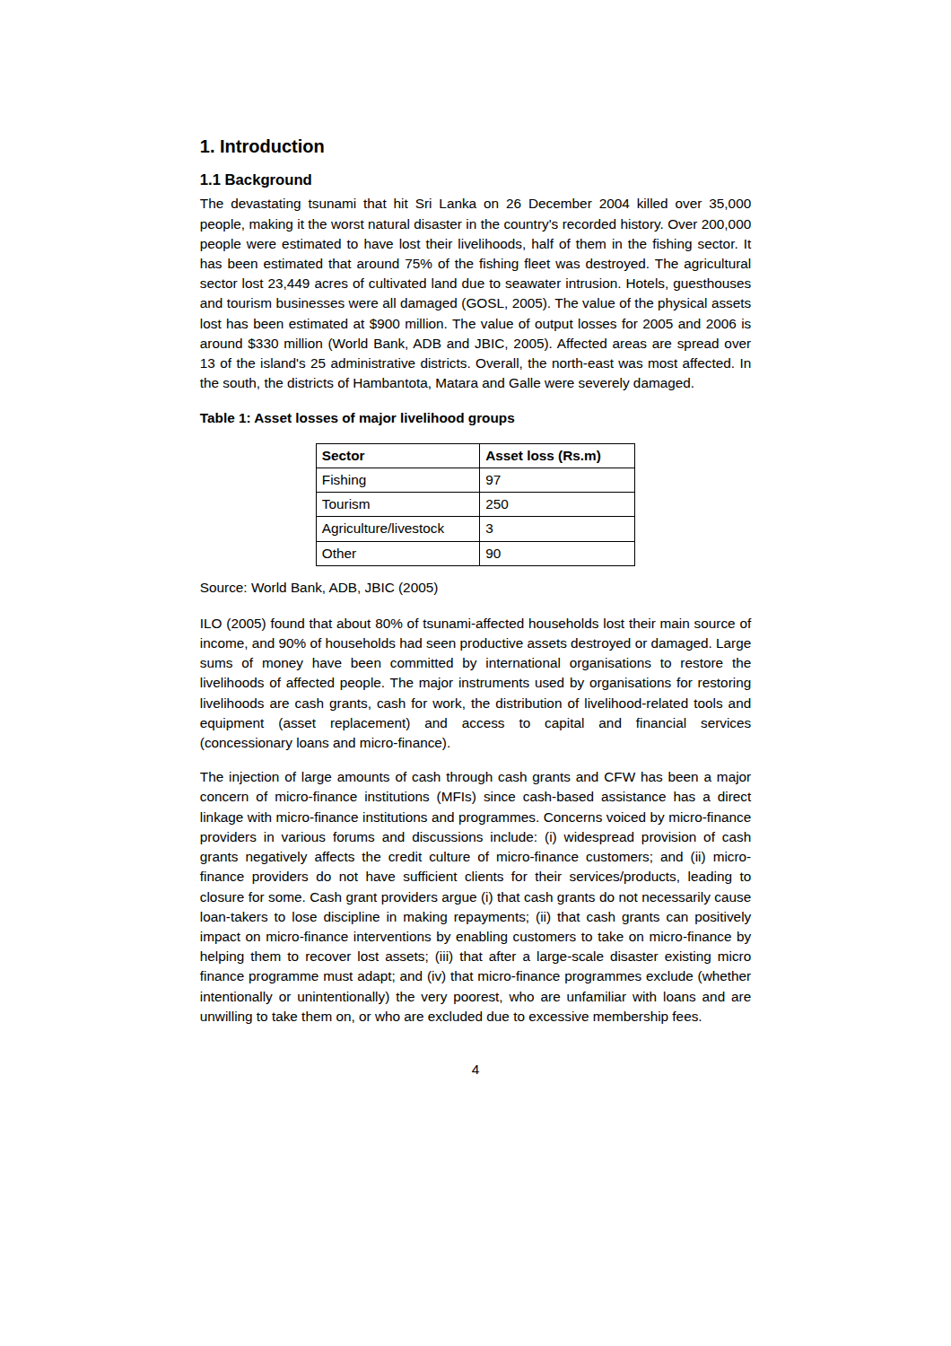1. Introduction
1.1 Background
The devastating tsunami that hit Sri Lanka on 26 December 2004 killed over 35,000 people, making it the worst natural disaster in the country's recorded history. Over 200,000 people were estimated to have lost their livelihoods, half of them in the fishing sector. It has been estimated that around 75% of the fishing fleet was destroyed. The agricultural sector lost 23,449 acres of cultivated land due to seawater intrusion. Hotels, guesthouses and tourism businesses were all damaged (GOSL, 2005). The value of the physical assets lost has been estimated at $900 million. The value of output losses for 2005 and 2006 is around $330 million (World Bank, ADB and JBIC, 2005). Affected areas are spread over 13 of the island's 25 administrative districts. Overall, the north-east was most affected. In the south, the districts of Hambantota, Matara and Galle were severely damaged.
Table 1: Asset losses of major livelihood groups
| Sector | Asset loss (Rs.m) |
| --- | --- |
| Fishing | 97 |
| Tourism | 250 |
| Agriculture/livestock | 3 |
| Other | 90 |
Source: World Bank, ADB, JBIC (2005)
ILO (2005) found that about 80% of tsunami-affected households lost their main source of income, and 90% of households had seen productive assets destroyed or damaged. Large sums of money have been committed by international organisations to restore the livelihoods of affected people. The major instruments used by organisations for restoring livelihoods are cash grants, cash for work, the distribution of livelihood-related tools and equipment (asset replacement) and access to capital and financial services (concessionary loans and micro-finance).
The injection of large amounts of cash through cash grants and CFW has been a major concern of micro-finance institutions (MFIs) since cash-based assistance has a direct linkage with micro-finance institutions and programmes. Concerns voiced by micro-finance providers in various forums and discussions include: (i) widespread provision of cash grants negatively affects the credit culture of micro-finance customers; and (ii) micro-finance providers do not have sufficient clients for their services/products, leading to closure for some. Cash grant providers argue (i) that cash grants do not necessarily cause loan-takers to lose discipline in making repayments; (ii) that cash grants can positively impact on micro-finance interventions by enabling customers to take on micro-finance by helping them to recover lost assets; (iii) that after a large-scale disaster existing micro finance programme must adapt; and (iv) that micro-finance programmes exclude (whether intentionally or unintentionally) the very poorest, who are unfamiliar with loans and are unwilling to take them on, or who are excluded due to excessive membership fees.
4